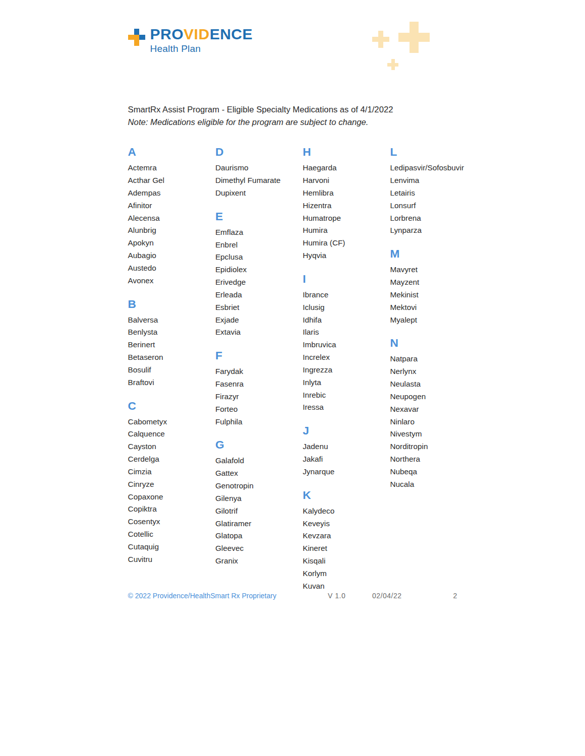PRO VID ENCE
Health Plan
SmartRx Assist Program - Eligible Specialty Medications as of 4/1/2022
Note: Medications eligible for the program are subject to change.
A
Actemra
Acthar Gel
Adempas
Afinitor
Alecensa
Alunbrig
Apokyn
Aubagio
Austedo
Avonex
B
Balversa
Benlysta
Berinert
Betaseron
Bosulif
Braftovi
C
Cabometyx
Calquence
Cayston
Cerdelga
Cimzia
Cinryze
Copaxone
Copiktra
Cosentyx
Cotellic
Cutaquig
Cuvitru
D
Daurismo
Dimethyl Fumarate
Dupixent
E
Emflaza
Enbrel
Epclusa
Epidiolex
Erivedge
Erleada
Esbriet
Exjade
Extavia
F
Farydak
Fasenra
Firazyr
Forteo
Fulphila
G
Galafold
Gattex
Genotropin
Gilenya
Gilotrif
Glatiramer
Glatopa
Gleevec
Granix
H
Haegarda
Harvoni
Hemlibra
Hizentra
Humatrope
Humira
Humira (CF)
Hyqvia
I
Ibrance
Iclusig
Idhifa
Ilaris
Imbruvica
Increlex
Ingrezza
Inlyta
Inrebic
Iressa
J
Jadenu
Jakafi
Jynarque
K
Kalydeco
Keveyis
Kevzara
Kineret
Kisqali
Korlym
Kuvan
L
Ledipasvir/Sofosbuvir
Lenvima
Letairis
Lonsurf
Lorbrena
Lynparza
M
Mavyret
Mayzent
Mekinist
Mektovi
Myalept
N
Natpara
Nerlynx
Neulasta
Neupogen
Nexavar
Ninlaro
Nivestym
Norditropin
Northera
Nubeqa
Nucala
© 2022 Providence/HealthSmart Rx Proprietary
V 1.002/04/22
2